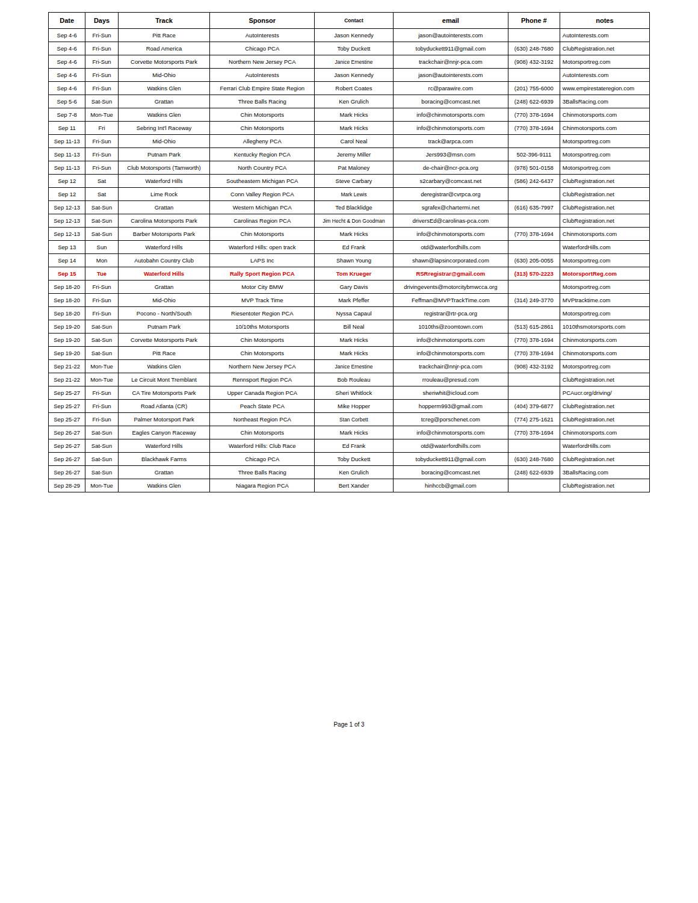| Date | Days | Track | Sponsor | Contact | email | Phone # | notes |
| --- | --- | --- | --- | --- | --- | --- | --- |
| Sep 4-6 | Fri-Sun | Pitt Race | AutoInterests | Jason Kennedy | jason@autointerests.com | | AutoInterests.com |
| Sep 4-6 | Fri-Sun | Road America | Chicago PCA | Toby Duckett | tobyduckett911@gmail.com | (630) 248-7680 | ClubRegistration.net |
| Sep 4-6 | Fri-Sun | Corvette Motorsports Park | Northern New Jersey PCA | Janice Ernestine | trackchair@nnjr-pca.com | (908) 432-3192 | Motorsportreg.com |
| Sep 4-6 | Fri-Sun | Mid-Ohio | AutoInterests | Jason Kennedy | jason@autointerests.com | | AutoInterests.com |
| Sep 4-6 | Fri-Sun | Watkins Glen | Ferrari Club Empire State Region | Robert Coates | rc@parawire.com | (201) 755-6000 | www.empirestateregion.com |
| Sep 5-6 | Sat-Sun | Grattan | Three Balls Racing | Ken Grulich | boracing@comcast.net | (248) 622-6939 | 3BallsRacing.com |
| Sep 7-8 | Mon-Tue | Watkins Glen | Chin Motorsports | Mark Hicks | info@chinmotorsports.com | (770) 378-1694 | Chinmotorsports.com |
| Sep 11 | Fri | Sebring Int'l Raceway | Chin Motorsports | Mark Hicks | info@chinmotorsports.com | (770) 378-1694 | Chinmotorsports.com |
| Sep 11-13 | Fri-Sun | Mid-Ohio | Allegheny PCA | Carol Neal | track@arpca.com | | Motorsportreg.com |
| Sep 11-13 | Fri-Sun | Putnam Park | Kentucky Region PCA | Jeremy Miller | Jers993@msn.com | 502-396-9111 | Motorsportreg.com |
| Sep 11-13 | Fri-Sun | Club Motorsports (Tamworth) | North Country PCA | Pat Maloney | de-chair@ncr-pca.org | (978) 501-0158 | Motorsportreg.com |
| Sep 12 | Sat | Waterford Hills | Southeastern Michigan PCA | Steve Carbary | s2carbary@comcast.net | (586) 242-6437 | ClubRegistration.net |
| Sep 12 | Sat | Lime Rock | Conn Valley Region PCA | Mark Lewis | deregistrar@cvrpca.org | | ClubRegistration.net |
| Sep 12-13 | Sat-Sun | Grattan | Western Michigan PCA | Ted Blacklidge | sgrafex@chartermi.net | (616) 635-7997 | ClubRegistration.net |
| Sep 12-13 | Sat-Sun | Carolina Motorsports Park | Carolinas Region PCA | Jim Hecht & Don Goodman | driversEd@carolinas-pca.com | | ClubRegistration.net |
| Sep 12-13 | Sat-Sun | Barber Motorsports Park | Chin Motorsports | Mark Hicks | info@chinmotorsports.com | (770) 378-1694 | Chinmotorsports.com |
| Sep 13 | Sun | Waterford Hills | Waterford Hills: open track | Ed Frank | otd@waterfordhills.com | | WaterfordHills.com |
| Sep 14 | Mon | Autobahn Country Club | LAPS Inc | Shawn Young | shawn@lapsincorporated.com | (630) 205-0055 | Motorsportreg.com |
| Sep 15 | Tue | Waterford Hills | Rally Sport Region PCA | Tom Krueger | RSRregistrar@gmail.com | (313) 570-2223 | MotorsportReg.com |
| Sep 18-20 | Fri-Sun | Grattan | Motor City BMW | Gary Davis | drivingevents@motorcitybmwcca.org | | Motorsportreg.com |
| Sep 18-20 | Fri-Sun | Mid-Ohio | MVP Track Time | Mark Pfeffer | Feffman@MVPTrackTime.com | (314) 249-3770 | MVPtracktime.com |
| Sep 18-20 | Fri-Sun | Pocono - North/South | Riesentoter Region PCA | Nyssa Capaul | registrar@rtr-pca.org | | Motorsportreg.com |
| Sep 19-20 | Sat-Sun | Putnam Park | 10/10ths Motorsports | Bill Neal | 1010ths@zoomtown.com | (513) 615-2861 | 1010thsmotorsports.com |
| Sep 19-20 | Sat-Sun | Corvette Motorsports Park | Chin Motorsports | Mark Hicks | info@chinmotorsports.com | (770) 378-1694 | Chinmotorsports.com |
| Sep 19-20 | Sat-Sun | Pitt Race | Chin Motorsports | Mark Hicks | info@chinmotorsports.com | (770) 378-1694 | Chinmotorsports.com |
| Sep 21-22 | Mon-Tue | Watkins Glen | Northern New Jersey PCA | Janice Ernestine | trackchair@nnjr-pca.com | (908) 432-3192 | Motorsportreg.com |
| Sep 21-22 | Mon-Tue | Le Circuit Mont Tremblant | Rennsport Region PCA | Bob Rouleau | rrouleau@presud.com | | ClubRegistration.net |
| Sep 25-27 | Fri-Sun | CA Tire Motorsports Park | Upper Canada Region PCA | Sheri Whitlock | sheriwhit@icloud.com | | PCAucr.org/driving/ |
| Sep 25-27 | Fri-Sun | Road Atlanta (CR) | Peach State PCA | Mike Hopper | hopperm993@gmail.com | (404) 379-6877 | ClubRegistration.net |
| Sep 25-27 | Fri-Sun | Palmer Motorsport Park | Northeast Region PCA | Stan Corbett | tcreg@porschenet.com | (774) 275-1621 | ClubRegistration.net |
| Sep 26-27 | Sat-Sun | Eagles Canyon Raceway | Chin Motorsports | Mark Hicks | info@chinmotorsports.com | (770) 378-1694 | Chinmotorsports.com |
| Sep 26-27 | Sat-Sun | Waterford Hills | Waterford Hills: Club Race | Ed Frank | otd@waterfordhills.com | | WaterfordHills.com |
| Sep 26-27 | Sat-Sun | Blackhawk Farms | Chicago PCA | Toby Duckett | tobyduckett911@gmail.com | (630) 248-7680 | ClubRegistration.net |
| Sep 26-27 | Sat-Sun | Grattan | Three Balls Racing | Ken Grulich | boracing@comcast.net | (248) 622-6939 | 3BallsRacing.com |
| Sep 28-29 | Mon-Tue | Watkins Glen | Niagara Region PCA | Bert Xander | hinhccb@gmail.com | | ClubRegistration.net |
Page 1 of 3